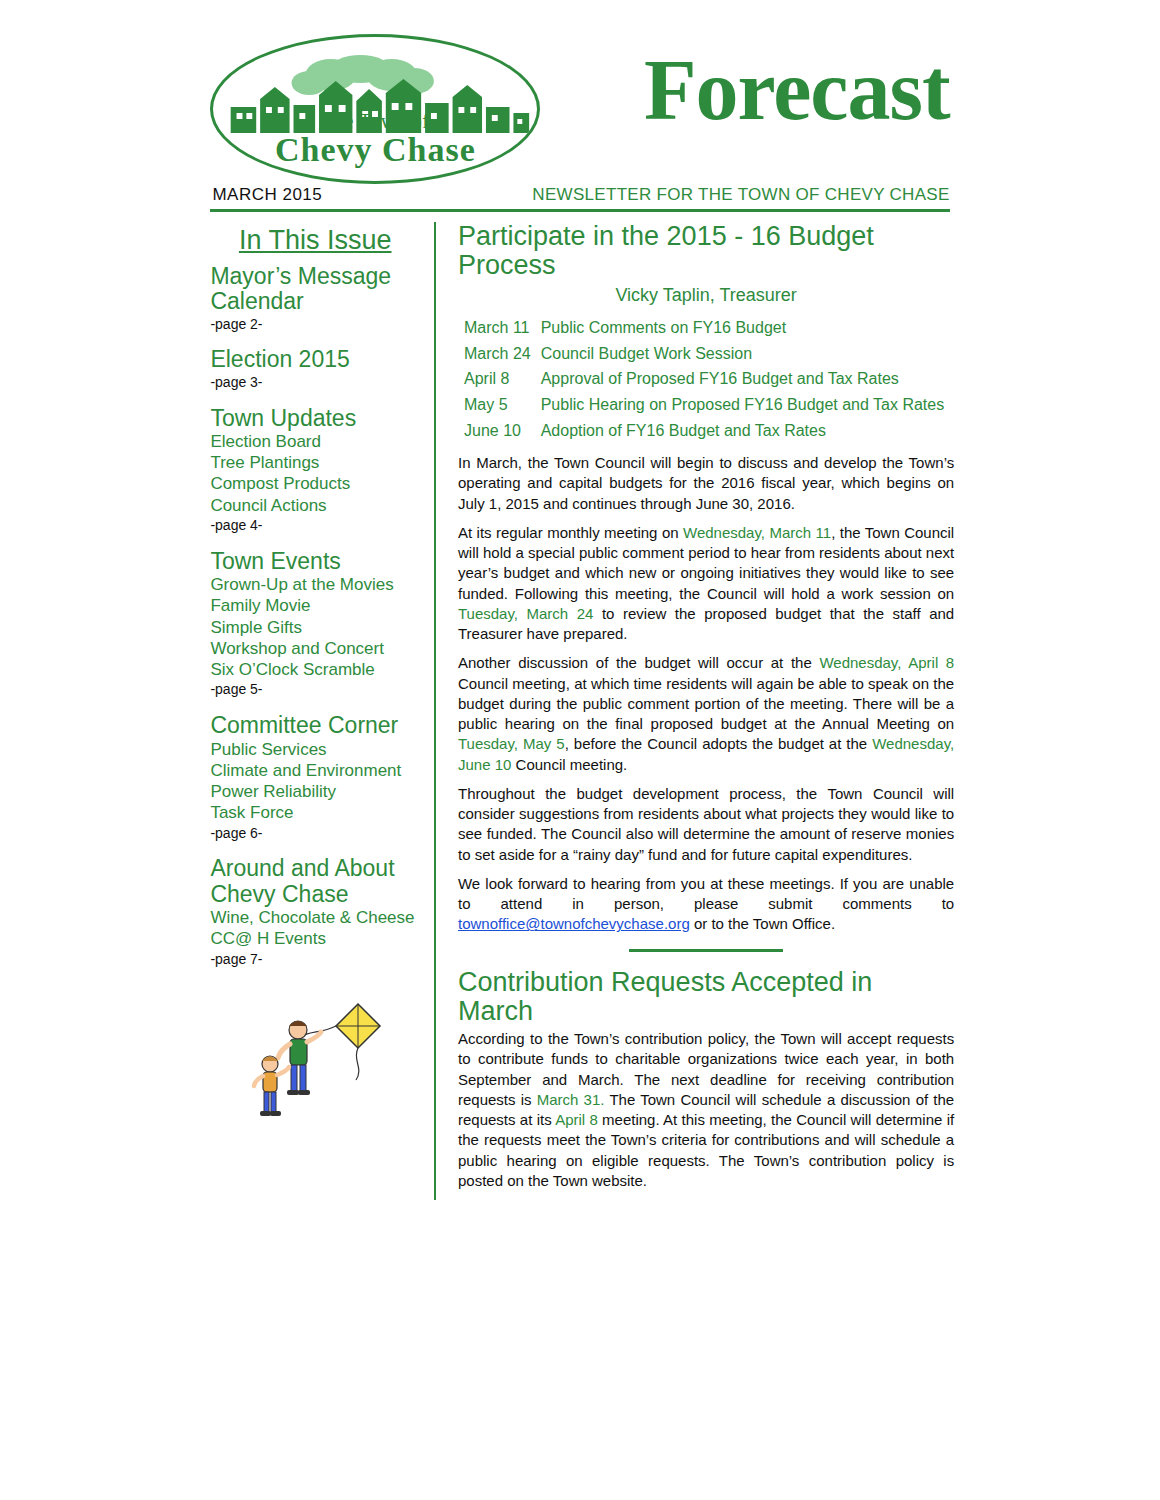The Town of
Chevy Chase
Forecast
MARCH 2015
NEWSLETTER FOR THE TOWN OF CHEVY CHASE
In This Issue
Mayor’s Message
Calendar
-page 2-
Election 2015
-page 3-
Town Updates
Election Board
Tree Plantings
Compost Products
Council Actions
-page 4-
Town Events
Grown-Up at the Movies
Family Movie
Simple Gifts
Workshop and Concert
Six O’Clock Scramble
-page 5-
Committee Corner
Public Services
Climate and Environment
Power Reliability
Task Force
-page 6-
Around and About
Chevy Chase
Wine, Chocolate & Cheese
CC@ H Events
-page 7-
Participate in the 2015 - 16 Budget Process
Vicky Taplin, Treasurer
| March 11 | Public Comments on FY16 Budget |
| March 24 | Council Budget Work Session |
| April 8 | Approval of Proposed FY16 Budget and Tax Rates |
| May 5 | Public Hearing on Proposed FY16 Budget and Tax Rates |
| June 10 | Adoption of FY16 Budget and Tax Rates |
In March, the Town Council will begin to discuss and develop the Town’s operating and capital budgets for the 2016 fiscal year, which begins on July 1, 2015 and continues through June 30, 2016.
At its regular monthly meeting on Wednesday, March 11, the Town Council will hold a special public comment period to hear from residents about next year’s budget and which new or ongoing initiatives they would like to see funded. Following this meeting, the Council will hold a work session on Tuesday, March 24 to review the proposed budget that the staff and Treasurer have prepared.
Another discussion of the budget will occur at the Wednesday, April 8 Council meeting, at which time residents will again be able to speak on the budget during the public comment portion of the meeting. There will be a public hearing on the final proposed budget at the Annual Meeting on Tuesday, May 5, before the Council adopts the budget at the Wednesday, June 10 Council meeting.
Throughout the budget development process, the Town Council will consider suggestions from residents about what projects they would like to see funded. The Council also will determine the amount of reserve monies to set aside for a “rainy day” fund and for future capital expenditures.
We look forward to hearing from you at these meetings. If you are unable to attend in person, please submit comments to townoffice@townofchevychase.org or to the Town Office.
Contribution Requests Accepted in March
According to the Town’s contribution policy, the Town will accept requests to contribute funds to charitable organizations twice each year, in both September and March. The next deadline for receiving contribution requests is March 31. The Town Council will schedule a discussion of the requests at its April 8 meeting. At this meeting, the Council will determine if the requests meet the Town’s criteria for contributions and will schedule a public hearing on eligible requests. The Town’s contribution policy is posted on the Town website.